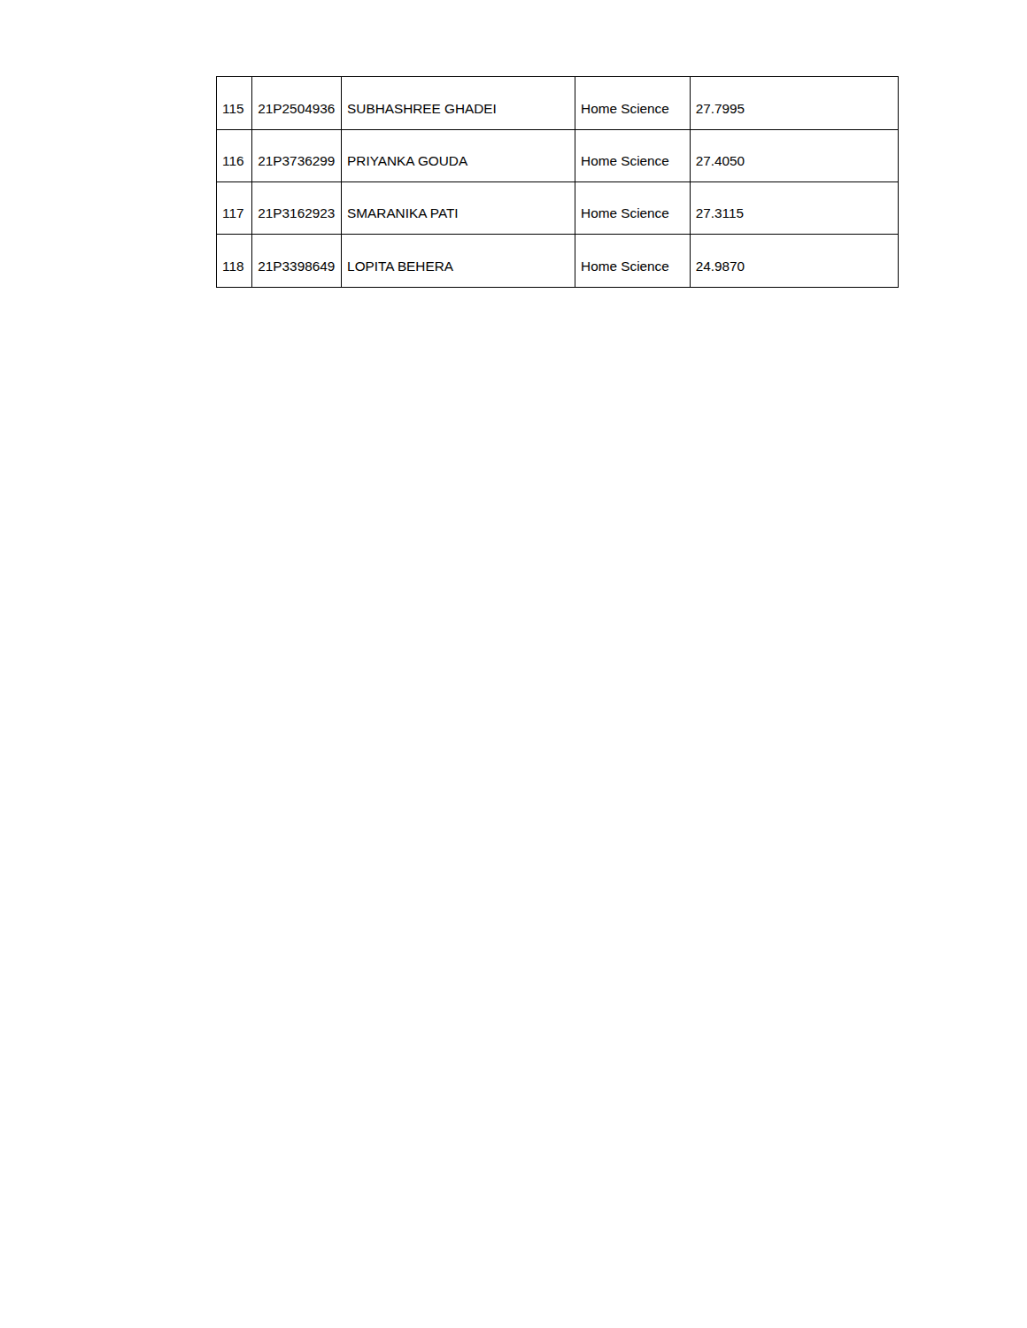| 115 | 21P2504936 | SUBHASHREE GHADEI | Home Science | 27.7995 |
| 116 | 21P3736299 | PRIYANKA GOUDA | Home Science | 27.4050 |
| 117 | 21P3162923 | SMARANIKA PATI | Home Science | 27.3115 |
| 118 | 21P3398649 | LOPITA BEHERA | Home Science | 24.9870 |